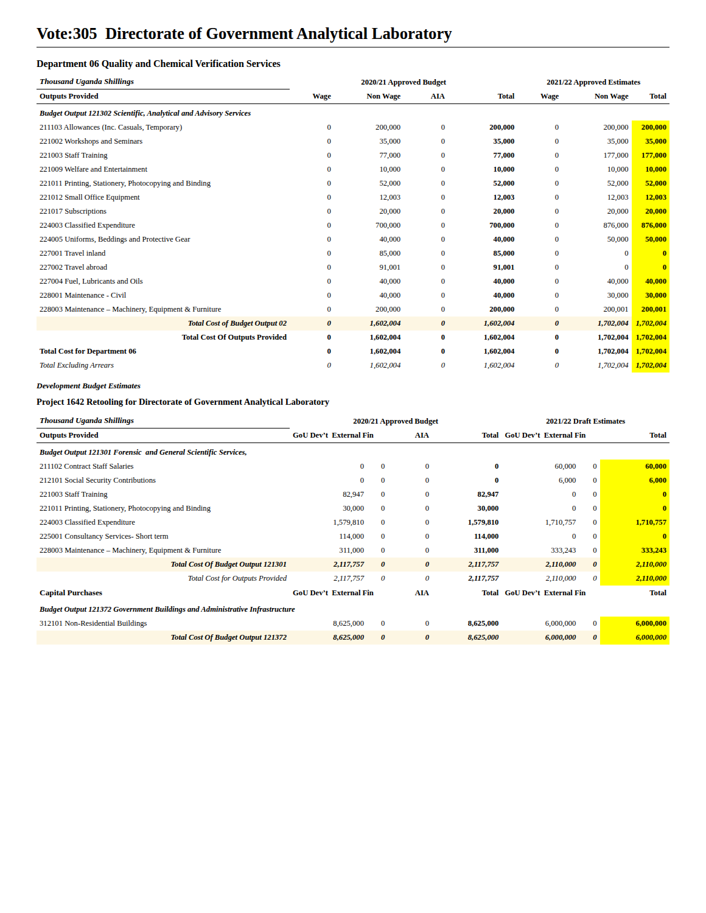Vote:305 Directorate of Government Analytical Laboratory
Department 06 Quality and Chemical Verification Services
| Thousand Uganda Shillings | 2020/21 Approved Budget | 2021/22 Approved Estimates |
| --- | --- | --- |
| Outputs Provided | Wage | Non Wage | AIA | Total | Wage | Non Wage | Total |
| Budget Output 121302 Scientific, Analytical and Advisory Services |
| 211103 Allowances (Inc. Casuals, Temporary) | 0 | 200,000 | 0 | 200,000 | 0 | 200,000 | 200,000 |
| 221002 Workshops and Seminars | 0 | 35,000 | 0 | 35,000 | 0 | 35,000 | 35,000 |
| 221003 Staff Training | 0 | 77,000 | 0 | 77,000 | 0 | 177,000 | 177,000 |
| 221009 Welfare and Entertainment | 0 | 10,000 | 0 | 10,000 | 0 | 10,000 | 10,000 |
| 221011 Printing, Stationery, Photocopying and Binding | 0 | 52,000 | 0 | 52,000 | 0 | 52,000 | 52,000 |
| 221012 Small Office Equipment | 0 | 12,003 | 0 | 12,003 | 0 | 12,003 | 12,003 |
| 221017 Subscriptions | 0 | 20,000 | 0 | 20,000 | 0 | 20,000 | 20,000 |
| 224003 Classified Expenditure | 0 | 700,000 | 0 | 700,000 | 0 | 876,000 | 876,000 |
| 224005 Uniforms, Beddings and Protective Gear | 0 | 40,000 | 0 | 40,000 | 0 | 50,000 | 50,000 |
| 227001 Travel inland | 0 | 85,000 | 0 | 85,000 | 0 | 0 | 0 |
| 227002 Travel abroad | 0 | 91,001 | 0 | 91,001 | 0 | 0 | 0 |
| 227004 Fuel, Lubricants and Oils | 0 | 40,000 | 0 | 40,000 | 0 | 40,000 | 40,000 |
| 228001 Maintenance - Civil | 0 | 40,000 | 0 | 40,000 | 0 | 30,000 | 30,000 |
| 228003 Maintenance – Machinery, Equipment & Furniture | 0 | 200,000 | 0 | 200,000 | 0 | 200,001 | 200,001 |
| Total Cost of Budget Output 02 | 0 | 1,602,004 | 0 | 1,602,004 | 0 | 1,702,004 | 1,702,004 |
| Total Cost Of Outputs Provided | 0 | 1,602,004 | 0 | 1,602,004 | 0 | 1,702,004 | 1,702,004 |
| Total Cost for Department 06 | 0 | 1,602,004 | 0 | 1,602,004 | 0 | 1,702,004 | 1,702,004 |
| Total Excluding Arrears | 0 | 1,602,004 | 0 | 1,602,004 | 0 | 1,702,004 | 1,702,004 |
Development Budget Estimates
Project 1642 Retooling for Directorate of Government Analytical Laboratory
| Thousand Uganda Shillings | 2020/21 Approved Budget | 2021/22 Draft Estimates |
| --- | --- | --- |
| Outputs Provided | GoU Dev’t External Fin | AIA | Total | GoU Dev’t External Fin | Total |
| Budget Output 121301 Forensic and General Scientific Services, |
| 211102 Contract Staff Salaries | 0 | 0 | 0 | 0 | 60,000 | 0 | 60,000 |
| 212101 Social Security Contributions | 0 | 0 | 0 | 0 | 6,000 | 0 | 6,000 |
| 221003 Staff Training | 82,947 | 0 | 0 | 82,947 | 0 | 0 | 0 |
| 221011 Printing, Stationery, Photocopying and Binding | 30,000 | 0 | 0 | 30,000 | 0 | 0 | 0 |
| 224003 Classified Expenditure | 1,579,810 | 0 | 0 | 1,579,810 | 1,710,757 | 0 | 1,710,757 |
| 225001 Consultancy Services- Short term | 114,000 | 0 | 0 | 114,000 | 0 | 0 | 0 |
| 228003 Maintenance – Machinery, Equipment & Furniture | 311,000 | 0 | 0 | 311,000 | 333,243 | 0 | 333,243 |
| Total Cost Of Budget Output 121301 | 2,117,757 | 0 | 0 | 2,117,757 | 2,110,000 | 0 | 2,110,000 |
| Total Cost for Outputs Provided | 2,117,757 | 0 | 0 | 2,117,757 | 2,110,000 | 0 | 2,110,000 |
| Capital Purchases | GoU Dev’t External Fin | AIA | Total | GoU Dev’t External Fin | Total |
| Budget Output 121372 Government Buildings and Administrative Infrastructure |
| 312101 Non-Residential Buildings | 8,625,000 | 0 | 0 | 8,625,000 | 6,000,000 | 0 | 6,000,000 |
| Total Cost Of Budget Output 121372 | 8,625,000 | 0 | 0 | 8,625,000 | 6,000,000 | 0 | 6,000,000 |